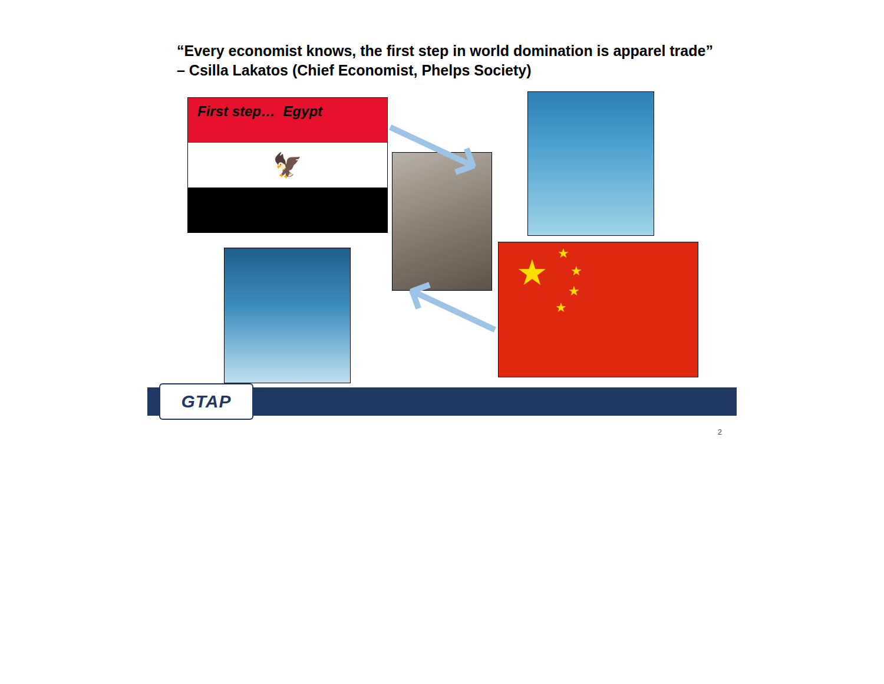“Every economist knows, the first step in world domination is apparel trade” – Csilla Lakatos (Chief Economist, Phelps Society)
🦅
First step… Egypt
★ ★ ★ ★ ★
⟶
⟶
GTAP
2